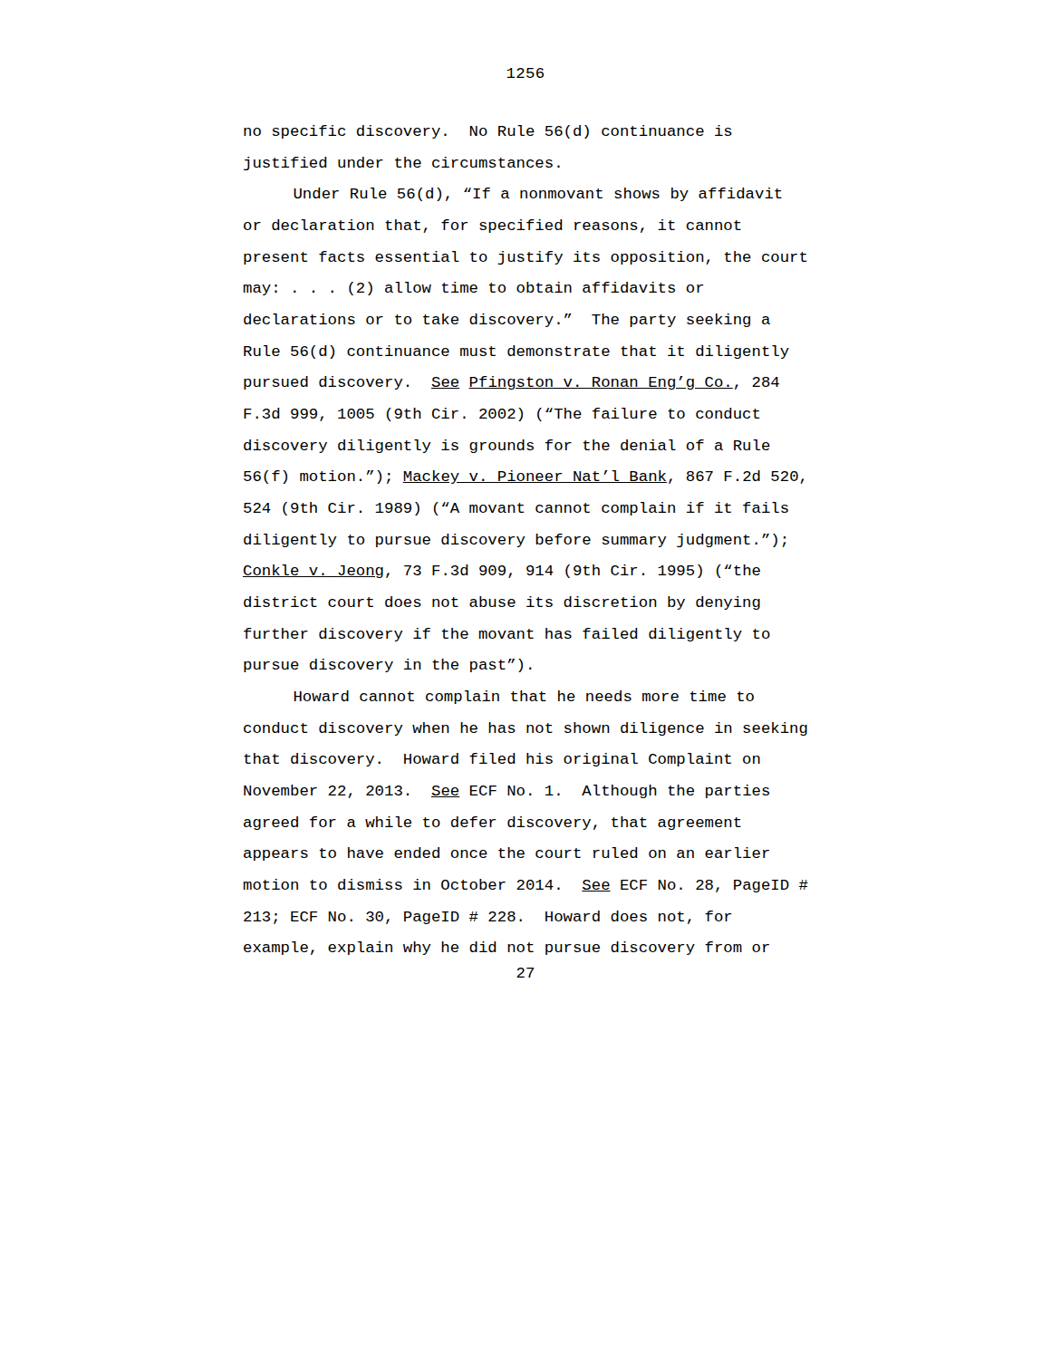1256
no specific discovery. No Rule 56(d) continuance is justified under the circumstances.
Under Rule 56(d), “If a nonmovant shows by affidavit or declaration that, for specified reasons, it cannot present facts essential to justify its opposition, the court may: . . . (2) allow time to obtain affidavits or declarations or to take discovery.” The party seeking a Rule 56(d) continuance must demonstrate that it diligently pursued discovery. See Pfingston v. Ronan Eng’g Co., 284 F.3d 999, 1005 (9th Cir. 2002) (“The failure to conduct discovery diligently is grounds for the denial of a Rule 56(f) motion.”); Mackey v. Pioneer Nat’l Bank, 867 F.2d 520, 524 (9th Cir. 1989) (“A movant cannot complain if it fails diligently to pursue discovery before summary judgment.”); Conkle v. Jeong, 73 F.3d 909, 914 (9th Cir. 1995) (“the district court does not abuse its discretion by denying further discovery if the movant has failed diligently to pursue discovery in the past”).
Howard cannot complain that he needs more time to conduct discovery when he has not shown diligence in seeking that discovery. Howard filed his original Complaint on November 22, 2013. See ECF No. 1. Although the parties agreed for a while to defer discovery, that agreement appears to have ended once the court ruled on an earlier motion to dismiss in October 2014. See ECF No. 28, PageID # 213; ECF No. 30, PageID # 228. Howard does not, for example, explain why he did not pursue discovery from or
27